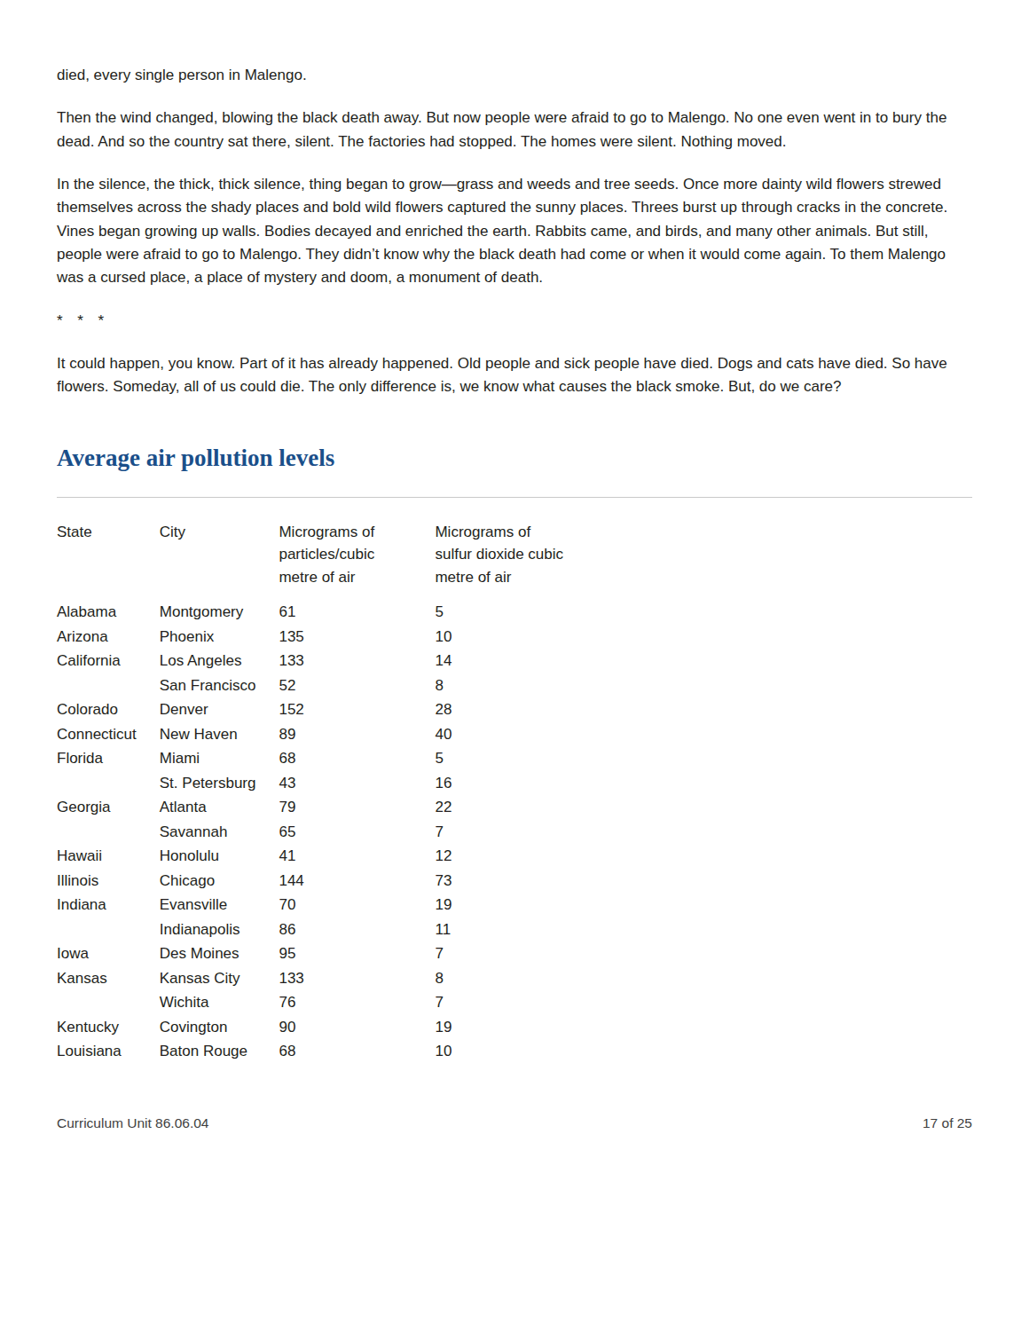died, every single person in Malengo.
Then the wind changed, blowing the black death away. But now people were afraid to go to Malengo. No one even went in to bury the dead. And so the country sat there, silent. The factories had stopped. The homes were silent. Nothing moved.
In the silence, the thick, thick silence, thing began to grow—grass and weeds and tree seeds. Once more dainty wild flowers strewed themselves across the shady places and bold wild flowers captured the sunny places. Threes burst up through cracks in the concrete. Vines began growing up walls. Bodies decayed and enriched the earth. Rabbits came, and birds, and many other animals. But still, people were afraid to go to Malengo. They didn’t know why the black death had come or when it would come again. To them Malengo was a cursed place, a place of mystery and doom, a monument of death.
* * *
It could happen, you know. Part of it has already happened. Old people and sick people have died. Dogs and cats have died. So have flowers. Someday, all of us could die. The only difference is, we know what causes the black smoke. But, do we care?
Average air pollution levels
| State | City | Micrograms of particles/cubic metre of air | Micrograms of sulfur dioxide cubic metre of air |
| --- | --- | --- | --- |
| Alabama | Montgomery | 61 | 5 |
| Arizona | Phoenix | 135 | 10 |
| California | Los Angeles | 133 | 14 |
| | San Francisco | 52 | 8 |
| Colorado | Denver | 152 | 28 |
| Connecticut | New Haven | 89 | 40 |
| Florida | Miami | 68 | 5 |
| | St. Petersburg | 43 | 16 |
| Georgia | Atlanta | 79 | 22 |
| | Savannah | 65 | 7 |
| Hawaii | Honolulu | 41 | 12 |
| Illinois | Chicago | 144 | 73 |
| Indiana | Evansville | 70 | 19 |
| | Indianapolis | 86 | 11 |
| Iowa | Des Moines | 95 | 7 |
| Kansas | Kansas City | 133 | 8 |
| | Wichita | 76 | 7 |
| Kentucky | Covington | 90 | 19 |
| Louisiana | Baton Rouge | 68 | 10 |
Curriculum Unit 86.06.04 17 of 25